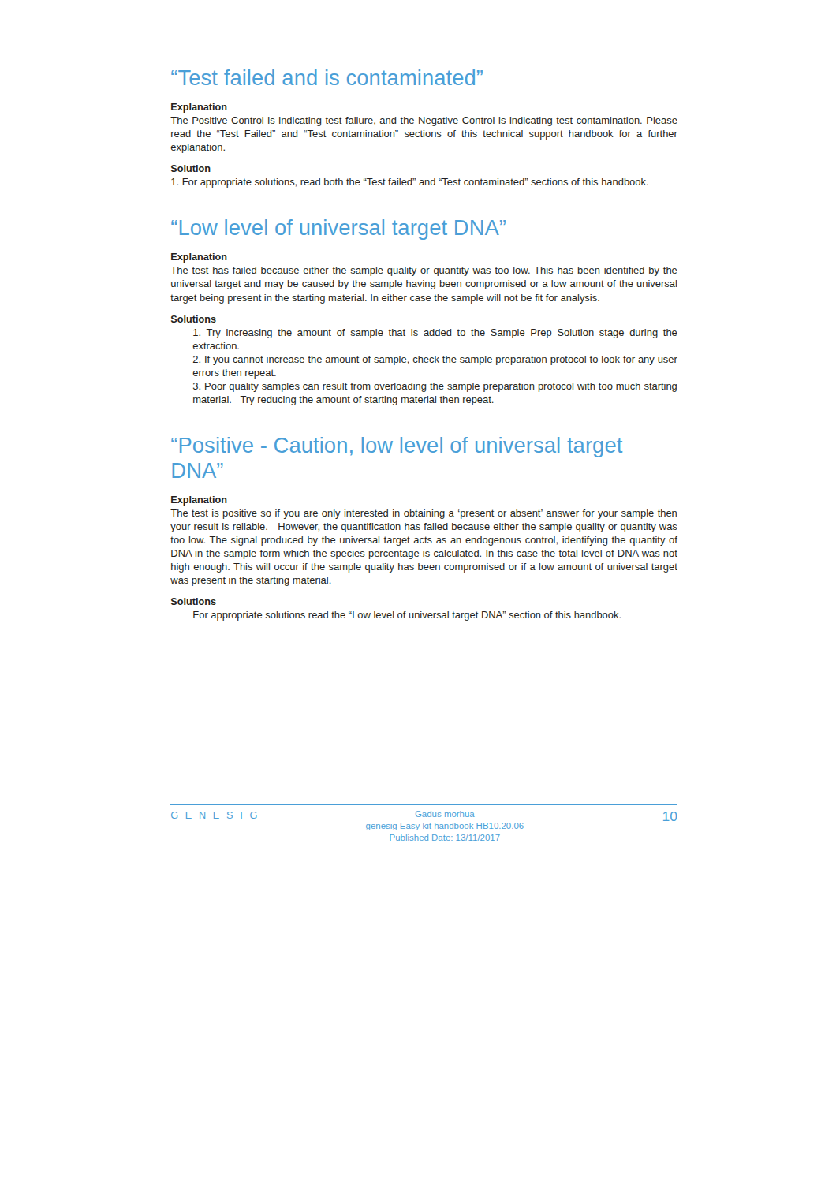“Test failed and is contaminated”
Explanation
The Positive Control is indicating test failure, and the Negative Control is indicating test contamination. Please read the “Test Failed” and “Test contamination” sections of this technical support handbook for a further explanation.
Solution
1. For appropriate solutions, read both the “Test failed” and “Test contaminated” sections of this handbook.
“Low level of universal target DNA”
Explanation
The test has failed because either the sample quality or quantity was too low. This has been identified by the universal target and may be caused by the sample having been compromised or a low amount of the universal target being present in the starting material. In either case the sample will not be fit for analysis.
Solutions
1. Try increasing the amount of sample that is added to the Sample Prep Solution stage during the extraction.
2. If you cannot increase the amount of sample, check the sample preparation protocol to look for any user errors then repeat.
3. Poor quality samples can result from overloading the sample preparation protocol with too much starting material. Try reducing the amount of starting material then repeat.
“Positive - Caution, low level of universal target DNA”
Explanation
The test is positive so if you are only interested in obtaining a ‘present or absent’ answer for your sample then your result is reliable. However, the quantification has failed because either the sample quality or quantity was too low. The signal produced by the universal target acts as an endogenous control, identifying the quantity of DNA in the sample form which the species percentage is calculated. In this case the total level of DNA was not high enough. This will occur if the sample quality has been compromised or if a low amount of universal target was present in the starting material.
Solutions
For appropriate solutions read the “Low level of universal target DNA” section of this handbook.
G E N E S I G
Gadus morhua
genesig Easy kit handbook HB10.20.06
Published Date: 13/11/2017
10